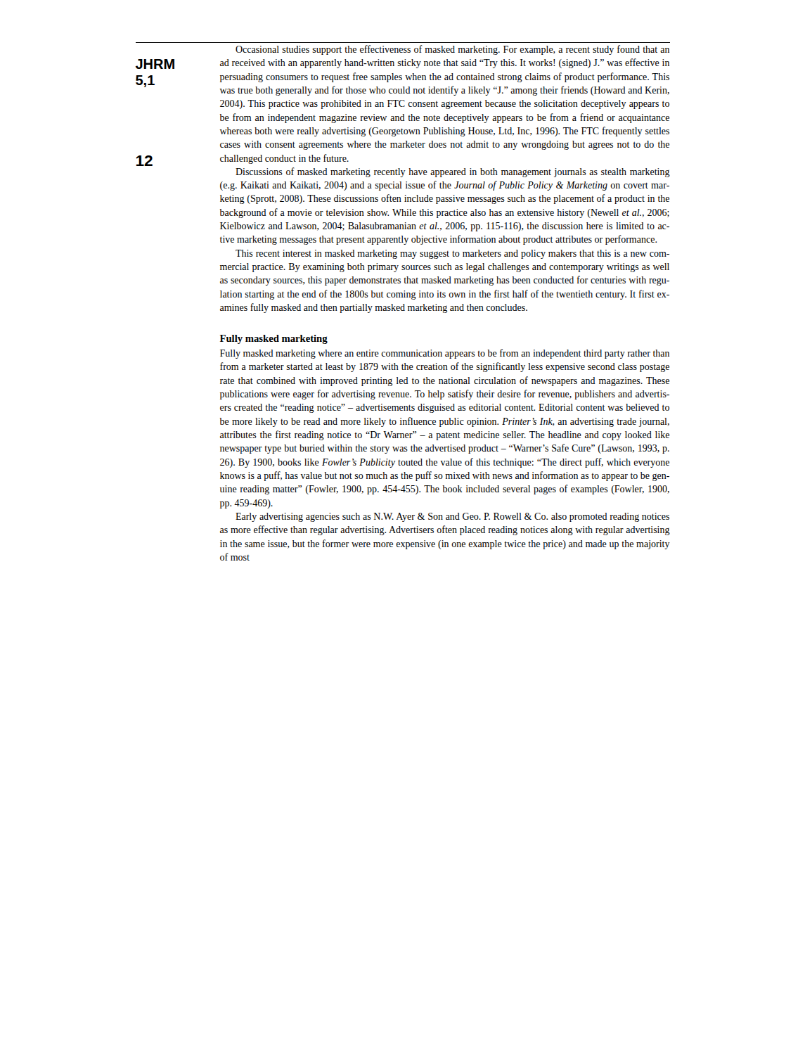JHRM
5,1
12
Occasional studies support the effectiveness of masked marketing. For example, a recent study found that an ad received with an apparently hand-written sticky note that said “Try this. It works! (signed) J.” was effective in persuading consumers to request free samples when the ad contained strong claims of product performance. This was true both generally and for those who could not identify a likely “J.” among their friends (Howard and Kerin, 2004). This practice was prohibited in an FTC consent agreement because the solicitation deceptively appears to be from an independent magazine review and the note deceptively appears to be from a friend or acquaintance whereas both were really advertising (Georgetown Publishing House, Ltd, Inc, 1996). The FTC frequently settles cases with consent agreements where the marketer does not admit to any wrongdoing but agrees not to do the challenged conduct in the future.
Discussions of masked marketing recently have appeared in both management journals as stealth marketing (e.g. Kaikati and Kaikati, 2004) and a special issue of the Journal of Public Policy & Marketing on covert marketing (Sprott, 2008). These discussions often include passive messages such as the placement of a product in the background of a movie or television show. While this practice also has an extensive history (Newell et al., 2006; Kielbowicz and Lawson, 2004; Balasubramanian et al., 2006, pp. 115-116), the discussion here is limited to active marketing messages that present apparently objective information about product attributes or performance.
This recent interest in masked marketing may suggest to marketers and policy makers that this is a new commercial practice. By examining both primary sources such as legal challenges and contemporary writings as well as secondary sources, this paper demonstrates that masked marketing has been conducted for centuries with regulation starting at the end of the 1800s but coming into its own in the first half of the twentieth century. It first examines fully masked and then partially masked marketing and then concludes.
Fully masked marketing
Fully masked marketing where an entire communication appears to be from an independent third party rather than from a marketer started at least by 1879 with the creation of the significantly less expensive second class postage rate that combined with improved printing led to the national circulation of newspapers and magazines. These publications were eager for advertising revenue. To help satisfy their desire for revenue, publishers and advertisers created the “reading notice” – advertisements disguised as editorial content. Editorial content was believed to be more likely to be read and more likely to influence public opinion. Printer’s Ink, an advertising trade journal, attributes the first reading notice to “Dr Warner” – a patent medicine seller. The headline and copy looked like newspaper type but buried within the story was the advertised product – “Warner’s Safe Cure” (Lawson, 1993, p. 26). By 1900, books like Fowler’s Publicity touted the value of this technique: “The direct puff, which everyone knows is a puff, has value but not so much as the puff so mixed with news and information as to appear to be genuine reading matter” (Fowler, 1900, pp. 454-455). The book included several pages of examples (Fowler, 1900, pp. 459-469).
Early advertising agencies such as N.W. Ayer & Son and Geo. P. Rowell & Co. also promoted reading notices as more effective than regular advertising. Advertisers often placed reading notices along with regular advertising in the same issue, but the former were more expensive (in one example twice the price) and made up the majority of most